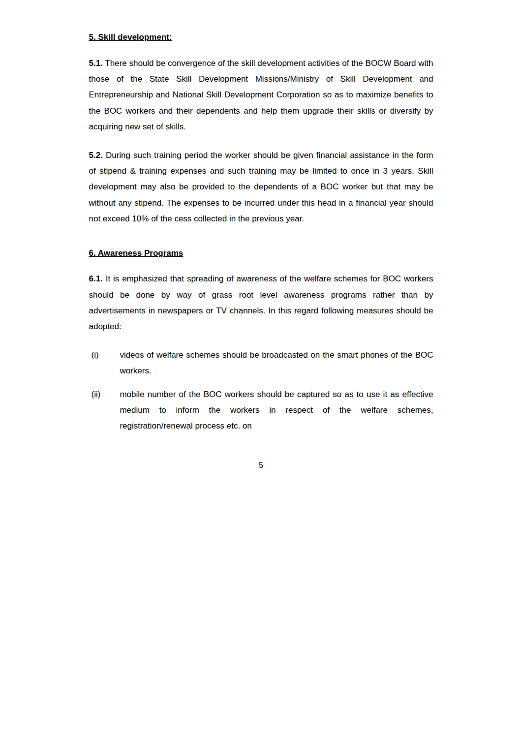5. Skill development:
5.1. There should be convergence of the skill development activities of the BOCW Board with those of the State Skill Development Missions/Ministry of Skill Development and Entrepreneurship and National Skill Development Corporation so as to maximize benefits to the BOC workers and their dependents and help them upgrade their skills or diversify by acquiring new set of skills.
5.2. During such training period the worker should be given financial assistance in the form of stipend & training expenses and such training may be limited to once in 3 years. Skill development may also be provided to the dependents of a BOC worker but that may be without any stipend. The expenses to be incurred under this head in a financial year should not exceed 10% of the cess collected in the previous year.
6. Awareness Programs
6.1. It is emphasized that spreading of awareness of the welfare schemes for BOC workers should be done by way of grass root level awareness programs rather than by advertisements in newspapers or TV channels. In this regard following measures should be adopted:
videos of welfare schemes should be broadcasted on the smart phones of the BOC workers.
mobile number of the BOC workers should be captured so as to use it as effective medium to inform the workers in respect of the welfare schemes, registration/renewal process etc. on
5